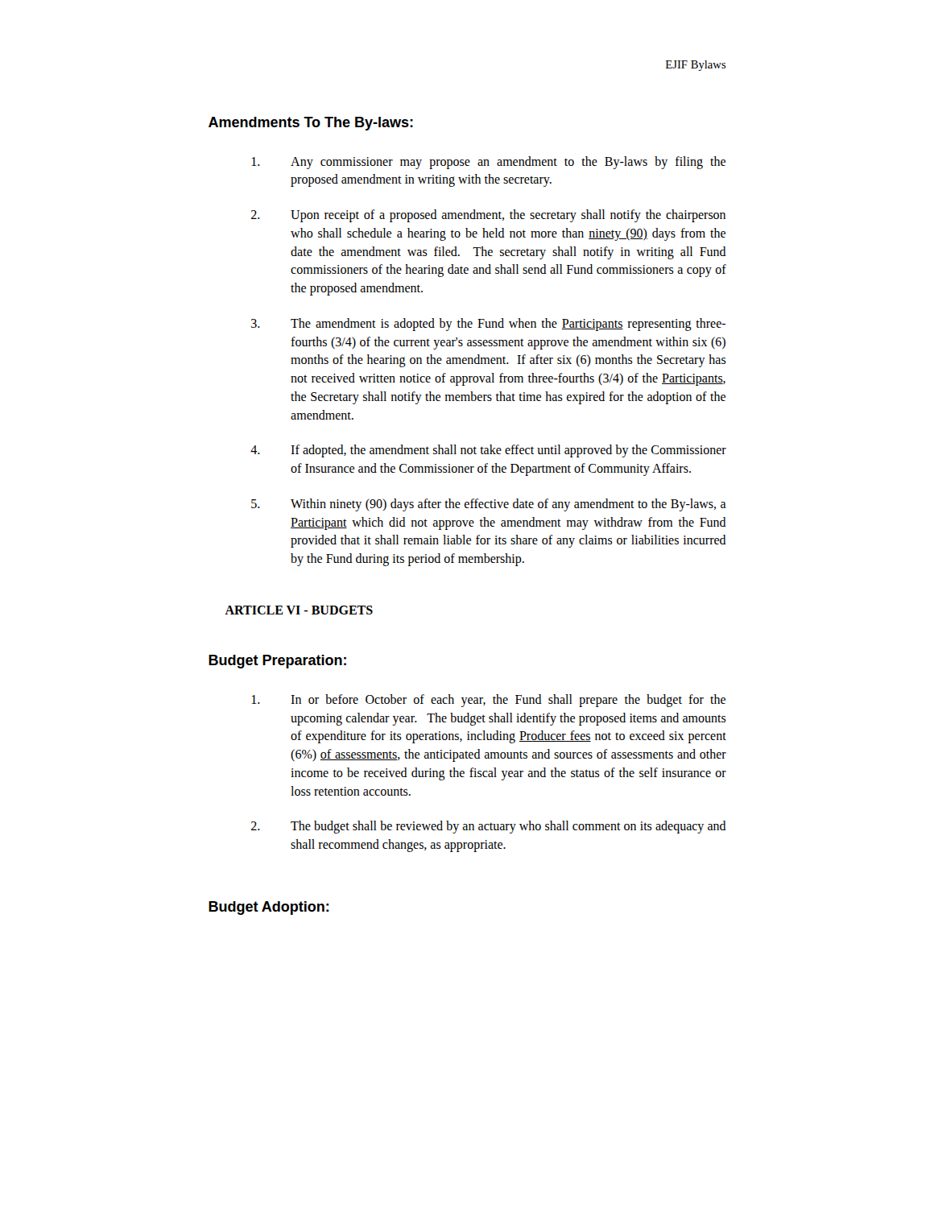EJIF Bylaws
Amendments To The By-laws:
Any commissioner may propose an amendment to the By-laws by filing the proposed amendment in writing with the secretary.
Upon receipt of a proposed amendment, the secretary shall notify the chairperson who shall schedule a hearing to be held not more than ninety (90) days from the date the amendment was filed. The secretary shall notify in writing all Fund commissioners of the hearing date and shall send all Fund commissioners a copy of the proposed amendment.
The amendment is adopted by the Fund when the Participants representing three-fourths (3/4) of the current year's assessment approve the amendment within six (6) months of the hearing on the amendment. If after six (6) months the Secretary has not received written notice of approval from three-fourths (3/4) of the Participants, the Secretary shall notify the members that time has expired for the adoption of the amendment.
If adopted, the amendment shall not take effect until approved by the Commissioner of Insurance and the Commissioner of the Department of Community Affairs.
Within ninety (90) days after the effective date of any amendment to the By-laws, a Participant which did not approve the amendment may withdraw from the Fund provided that it shall remain liable for its share of any claims or liabilities incurred by the Fund during its period of membership.
ARTICLE VI - BUDGETS
Budget Preparation:
In or before October of each year, the Fund shall prepare the budget for the upcoming calendar year. The budget shall identify the proposed items and amounts of expenditure for its operations, including Producer fees not to exceed six percent (6%) of assessments, the anticipated amounts and sources of assessments and other income to be received during the fiscal year and the status of the self insurance or loss retention accounts.
The budget shall be reviewed by an actuary who shall comment on its adequacy and shall recommend changes, as appropriate.
Budget Adoption: